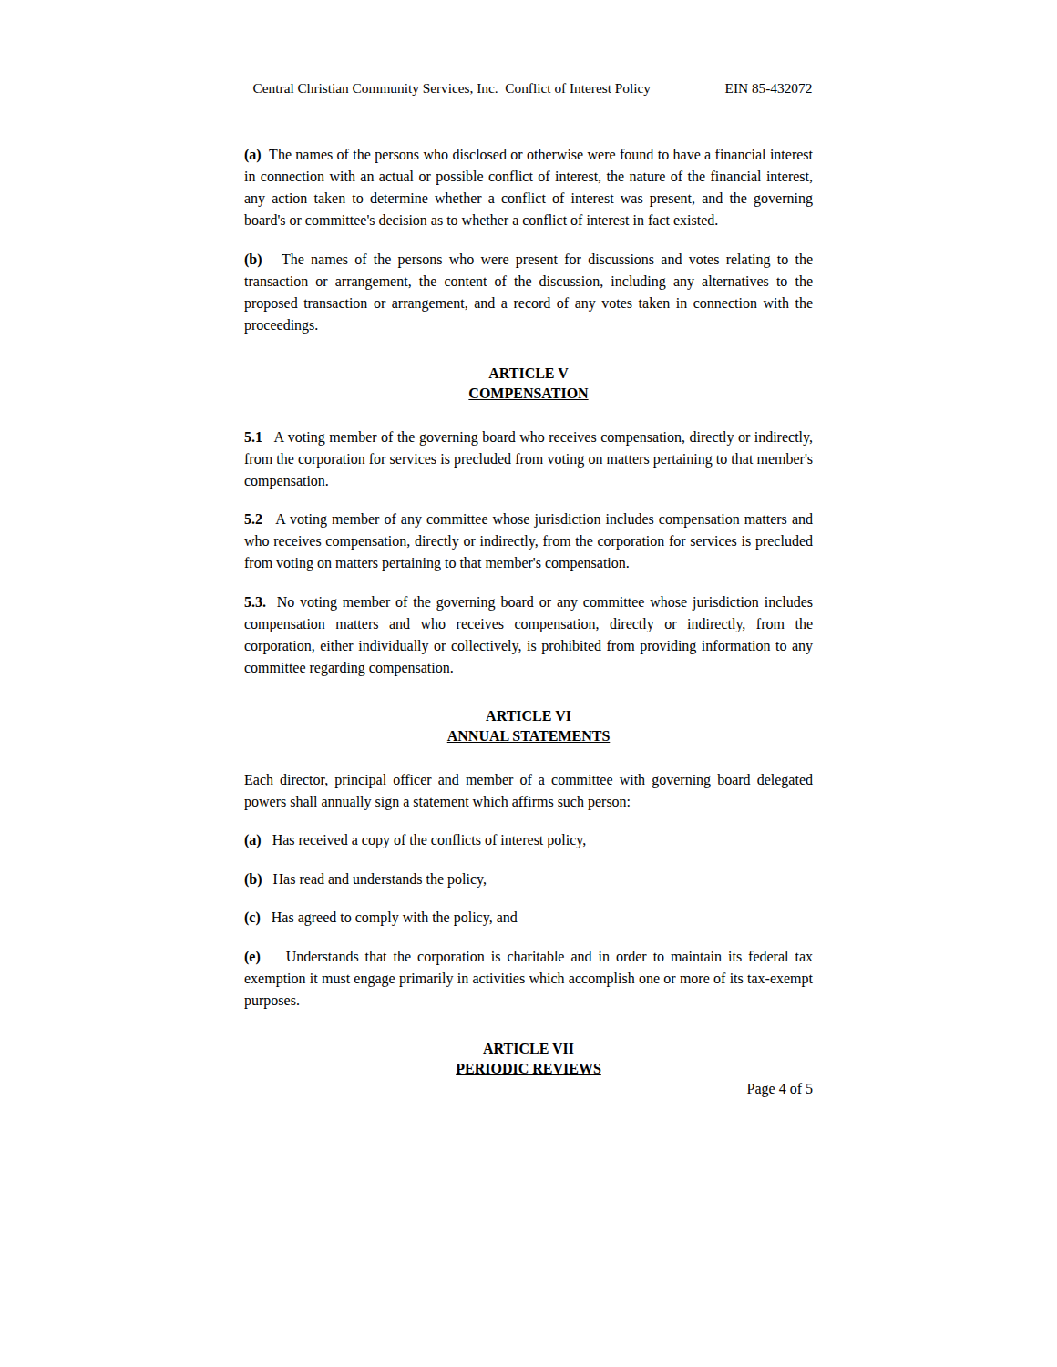Central Christian Community Services, Inc. Conflict of Interest Policy EIN 85-432072
(a) The names of the persons who disclosed or otherwise were found to have a financial interest in connection with an actual or possible conflict of interest, the nature of the financial interest, any action taken to determine whether a conflict of interest was present, and the governing board's or committee's decision as to whether a conflict of interest in fact existed.
(b) The names of the persons who were present for discussions and votes relating to the transaction or arrangement, the content of the discussion, including any alternatives to the proposed transaction or arrangement, and a record of any votes taken in connection with the proceedings.
ARTICLE V
COMPENSATION
5.1 A voting member of the governing board who receives compensation, directly or indirectly, from the corporation for services is precluded from voting on matters pertaining to that member's compensation.
5.2 A voting member of any committee whose jurisdiction includes compensation matters and who receives compensation, directly or indirectly, from the corporation for services is precluded from voting on matters pertaining to that member's compensation.
5.3. No voting member of the governing board or any committee whose jurisdiction includes compensation matters and who receives compensation, directly or indirectly, from the corporation, either individually or collectively, is prohibited from providing information to any committee regarding compensation.
ARTICLE VI
ANNUAL STATEMENTS
Each director, principal officer and member of a committee with governing board delegated powers shall annually sign a statement which affirms such person:
(a) Has received a copy of the conflicts of interest policy,
(b) Has read and understands the policy,
(c) Has agreed to comply with the policy, and
(e) Understands that the corporation is charitable and in order to maintain its federal tax exemption it must engage primarily in activities which accomplish one or more of its tax-exempt purposes.
ARTICLE VII
PERIODIC REVIEWS
Page 4 of 5